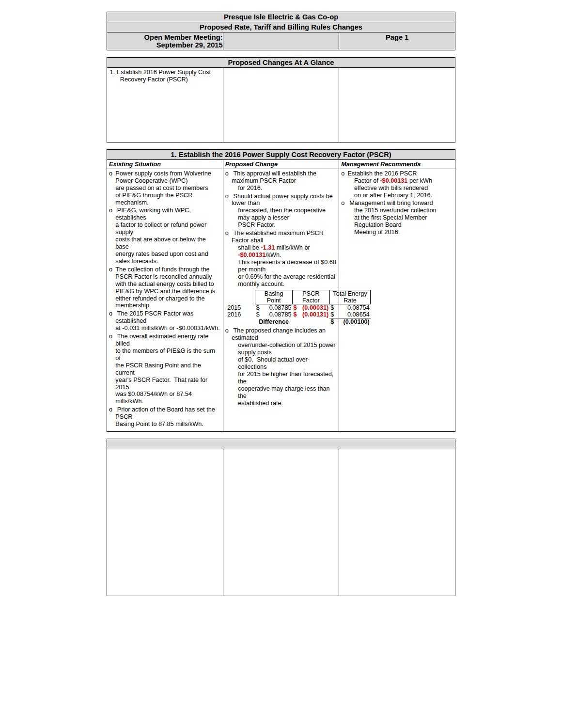| Presque Isle Electric & Gas Co-op |
| Proposed Rate, Tariff and Billing Rules Changes |
| Open Member Meeting: September 29, 2015 | | Page 1 |
| Proposed Changes At A Glance |
| Establish 2016 Power Supply Cost Recovery Factor (PSCR) | | |
| 1. Establish the 2016 Power Supply Cost Recovery Factor (PSCR) |
| Existing Situation | Proposed Change | Management Recommends |
| Power supply costs from Wolverine Power Cooperative (WPC) are passed on at cost to members of PIE&G through the PSCR mechanism. PIE&G, working with WPC, establishes a factor to collect or refund power supply costs that are above or below the base energy rates based upon cost and sales forecasts. The collection of funds through the PSCR Factor is reconciled annually with the actual energy costs billed to PIE&G by WPC and the difference is either refunded or charged to the membership. The 2015 PSCR Factor was established at -0.031 mills/kWh or -$0.00031/kWh. The overall estimated energy rate billed to the members of PIE&G is the sum of the PSCR Basing Point and the current year's PSCR Factor. That rate for 2015 was $0.08754/kWh or 87.54 mills/kWh. Prior action of the Board has set the PSCR Basing Point to 87.85 mills/kWh. | This approval will establish the maximum PSCR Factor for 2016. Should actual power supply costs be lower than forecasted, then the cooperative may apply a lesser PSCR Factor. The established maximum PSCR Factor shall shall be -1.31 mills/kWh or -$0.00131 /kWh. This represents a decrease of $0.68 per month or 0.69% for the average residential monthly account. / / Basing / PSCR / Total Energy / / --- / --- / --- / --- / / / Point / Factor / Rate / / 2015 / $ / 0.08785 / $ / (0.00031) / $ / 0.08754 / / 2016 / $ / 0.08785 / $ / (0.00131) / $ / 0.08654 / / / Difference / / / $ / (0.00100) / The proposed change includes an estimated over/under-collection of 2015 power supply costs of $0. Should actual over-collections for 2015 be higher than forecasted, the cooperative may charge less than the established rate. | Establish the 2016 PSCR Factor of -$0.00131 per kWh effective with bills rendered on or after February 1, 2016. Management will bring forward the 2015 over/under collection at the first Special Member Regulation Board Meeting of 2016. |